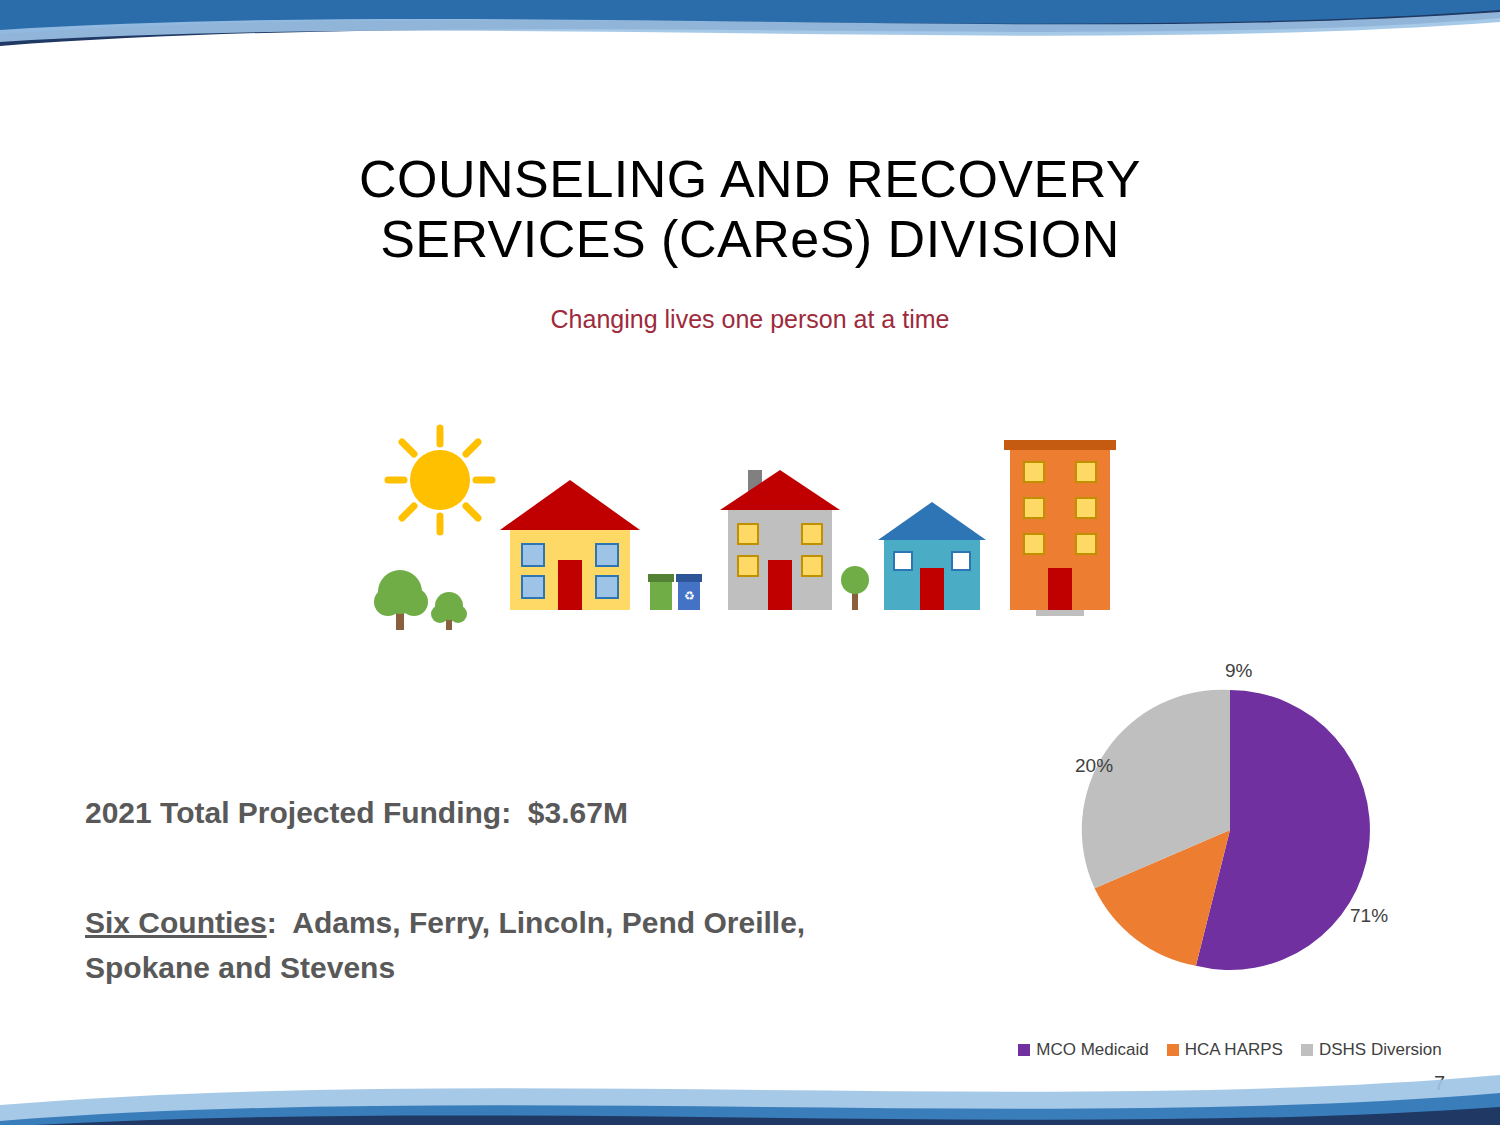COUNSELING AND RECOVERY
SERVICES (CAReS) DIVISION
Changing lives one person at a time
♻
2021 Total Projected Funding: $3.67M
Six Counties: Adams, Ferry, Lincoln, Pend Oreille, Spokane and Stevens
9%
20%
71%
MCO Medicaid HCA HARPS DSHS Diversion
7